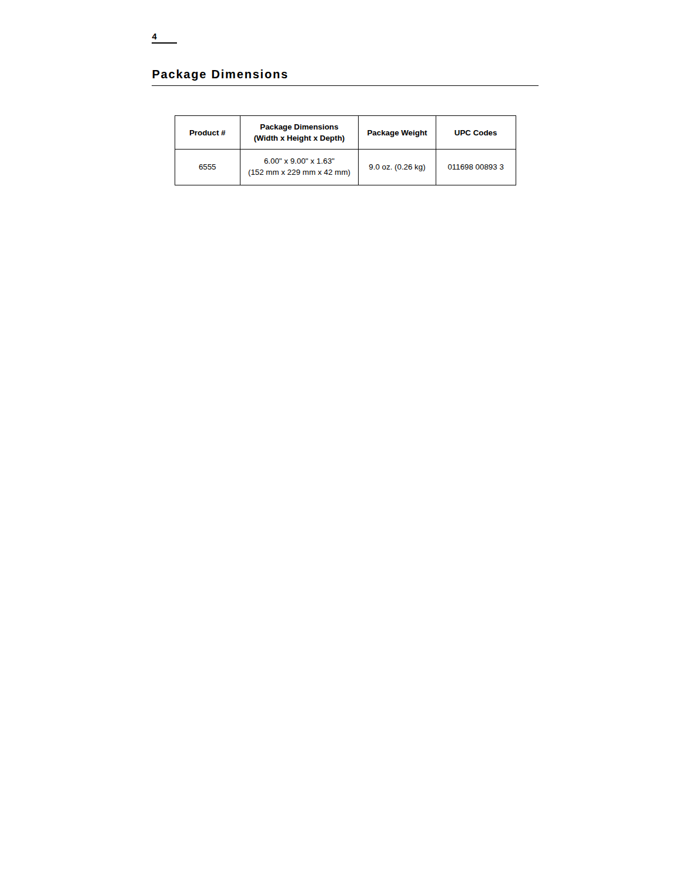4
Package Dimensions
| Product # | Package Dimensions (Width x Height x Depth) | Package Weight | UPC Codes |
| --- | --- | --- | --- |
| 6555 | 6.00" x 9.00" x 1.63" (152 mm x 229 mm x 42 mm) | 9.0 oz. (0.26 kg) | 011698 00893 3 |